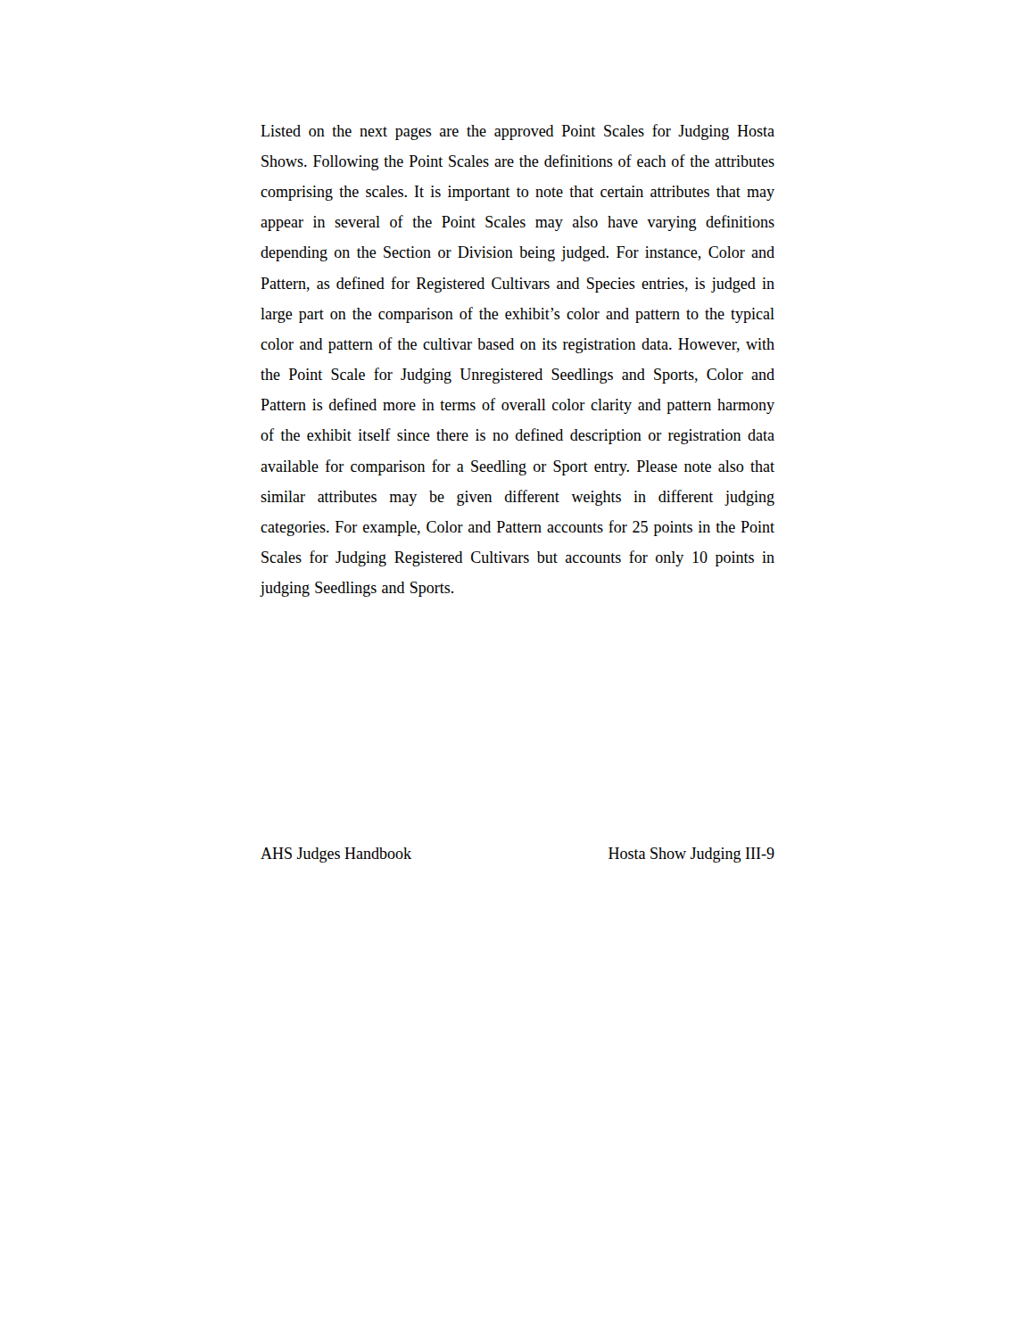Listed on the next pages are the approved Point Scales for Judging Hosta Shows. Following the Point Scales are the definitions of each of the attributes comprising the scales. It is important to note that certain attributes that may appear in several of the Point Scales may also have varying definitions depending on the Section or Division being judged. For instance, Color and Pattern, as defined for Registered Cultivars and Species entries, is judged in large part on the comparison of the exhibit’s color and pattern to the typical color and pattern of the cultivar based on its registration data. However, with the Point Scale for Judging Unregistered Seedlings and Sports, Color and Pattern is defined more in terms of overall color clarity and pattern harmony of the exhibit itself since there is no defined description or registration data available for comparison for a Seedling or Sport entry. Please note also that similar attributes may be given different weights in different judging categories. For example, Color and Pattern accounts for 25 points in the Point Scales for Judging Registered Cultivars but accounts for only 10 points in judging Seedlings and Sports.
AHS Judges Handbook
Hosta Show Judging III-9